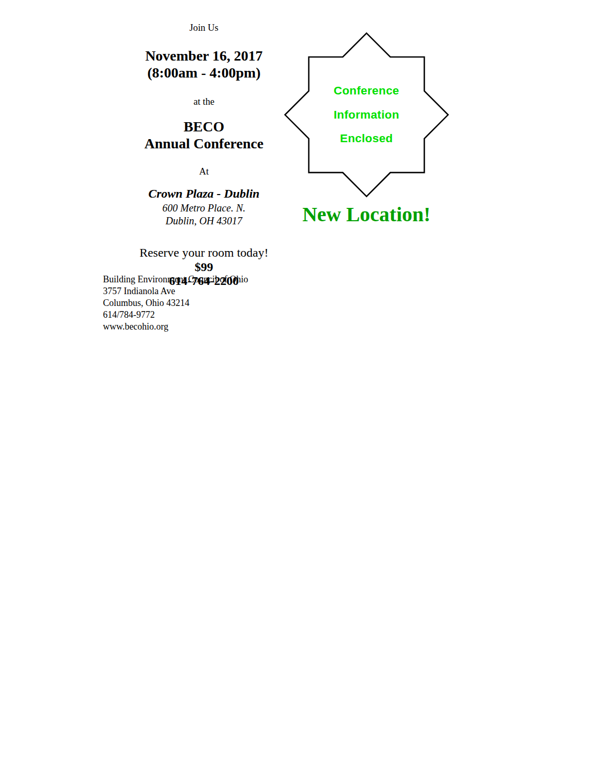Join Us
November 16, 2017
(8:00am - 4:00pm)
at the
BECO
Annual Conference
At
Crown Plaza - Dublin
600 Metro Place. N.
Dublin, OH 43017
Reserve your room today!
$99
614-764-2200
Conference
Information
Enclosed
New Location!
Building Environment Council of Ohio
3757 Indianola Ave
Columbus, Ohio 43214
614/784-9772
www.becohio.org